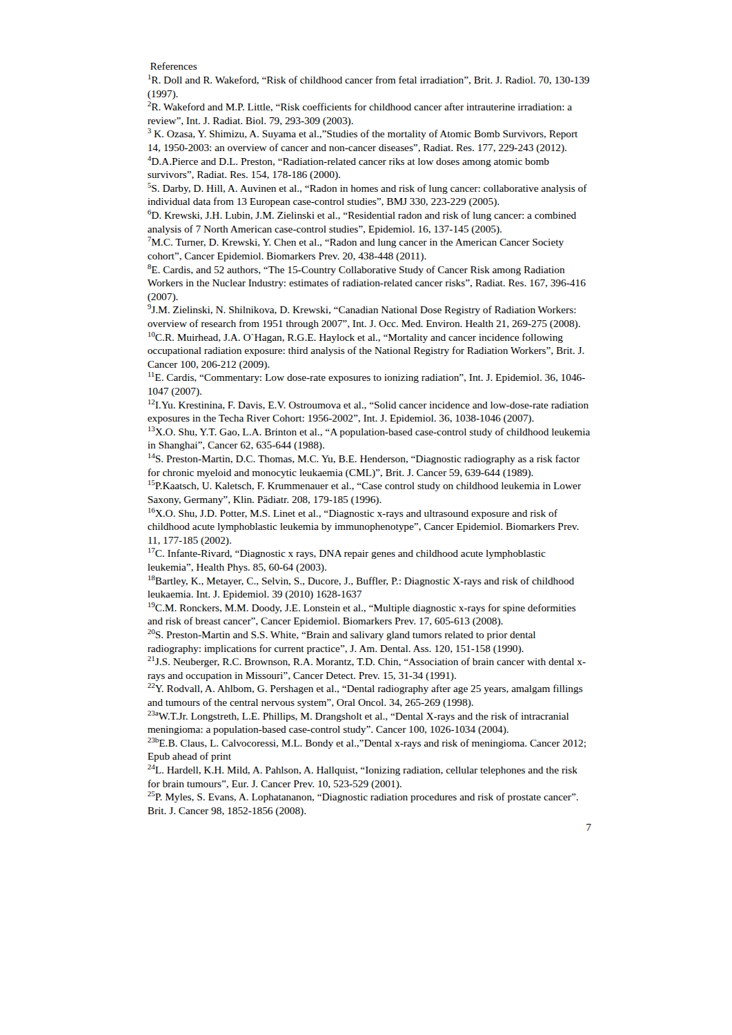References
1R. Doll and R. Wakeford, “Risk of childhood cancer from fetal irradiation”, Brit. J. Radiol. 70, 130-139 (1997).
2R. Wakeford and M.P. Little, “Risk coefficients for childhood cancer after intrauterine irradiation: a review”, Int. J. Radiat. Biol. 79, 293-309 (2003).
3 K. Ozasa, Y. Shimizu, A. Suyama et al.,”Studies of the mortality of Atomic Bomb Survivors, Report 14, 1950-2003: an overview of cancer and non-cancer diseases”, Radiat. Res. 177, 229-243 (2012).
4D.A.Pierce and D.L. Preston, “Radiation-related cancer riks at low doses among atomic bomb survivors”, Radiat. Res. 154, 178-186 (2000).
5S. Darby, D. Hill, A. Auvinen et al., “Radon in homes and risk of lung cancer: collaborative analysis of individual data from 13 European case-control studies”, BMJ 330, 223-229 (2005).
6D. Krewski, J.H. Lubin, J.M. Zielinski et al., “Residential radon and risk of lung cancer: a combined analysis of 7 North American case-control studies”, Epidemiol. 16, 137-145 (2005).
7M.C. Turner, D. Krewski, Y. Chen et al., “Radon and lung cancer in the American Cancer Society cohort”, Cancer Epidemiol. Biomarkers Prev. 20, 438-448 (2011).
8E. Cardis, and 52 authors, “The 15-Country Collaborative Study of Cancer Risk among Radiation Workers in the Nuclear Industry: estimates of radiation-related cancer risks”, Radiat. Res. 167, 396-416 (2007).
9J.M. Zielinski, N. Shilnikova, D. Krewski, “Canadian National Dose Registry of Radiation Workers: overview of research from 1951 through 2007”, Int. J. Occ. Med. Environ. Health 21, 269-275 (2008).
10C.R. Muirhead, J.A. O`Hagan, R.G.E. Haylock et al., “Mortality and cancer incidence following occupational radiation exposure: third analysis of the National Registry for Radiation Workers”, Brit. J. Cancer 100, 206-212 (2009).
11E. Cardis, “Commentary: Low dose-rate exposures to ionizing radiation”, Int. J. Epidemiol. 36, 1046-1047 (2007).
12I.Yu. Krestinina, F. Davis, E.V. Ostroumova et al., “Solid cancer incidence and low-dose-rate radiation exposures in the Techa River Cohort: 1956-2002”, Int. J. Epidemiol. 36, 1038-1046 (2007).
13X.O. Shu, Y.T. Gao, L.A. Brinton et al., “A population-based case-control study of childhood leukemia in Shanghai”, Cancer 62, 635-644 (1988).
14S. Preston-Martin, D.C. Thomas, M.C. Yu, B.E. Henderson, “Diagnostic radiography as a risk factor for chronic myeloid and monocytic leukaemia (CML)”, Brit. J. Cancer 59, 639-644 (1989).
15P.Kaatsch, U. Kaletsch, F. Krummenauer et al., “Case control study on childhood leukemia in Lower Saxony, Germany”, Klin. Pädiatr. 208, 179-185 (1996).
16X.O. Shu, J.D. Potter, M.S. Linet et al., “Diagnostic x-rays and ultrasound exposure and risk of childhood acute lymphoblastic leukemia by immunophenotype”, Cancer Epidemiol. Biomarkers Prev. 11, 177-185 (2002).
17C. Infante-Rivard, “Diagnostic x rays, DNA repair genes and childhood acute lymphoblastic leukemia”, Health Phys. 85, 60-64 (2003).
18Bartley, K., Metayer, C., Selvin, S., Ducore, J., Buffler, P.: Diagnostic X-rays and risk of childhood leukaemia. Int. J. Epidemiol. 39 (2010) 1628-1637
19C.M. Ronckers, M.M. Doody, J.E. Lonstein et al., “Multiple diagnostic x-rays for spine deformities and risk of breast cancer”, Cancer Epidemiol. Biomarkers Prev. 17, 605-613 (2008).
20S. Preston-Martin and S.S. White, “Brain and salivary gland tumors related to prior dental radiography: implications for current practice”, J. Am. Dental. Ass. 120, 151-158 (1990).
21J.S. Neuberger, R.C. Brownson, R.A. Morantz, T.D. Chin, “Association of brain cancer with dental x-rays and occupation in Missouri”, Cancer Detect. Prev. 15, 31-34 (1991).
22Y. Rodvall, A. Ahlbom, G. Pershagen et al., “Dental radiography after age 25 years, amalgam fillings and tumours of the central nervous system”, Oral Oncol. 34, 265-269 (1998).
23aW.T.Jr. Longstreth, L.E. Phillips, M. Drangsholt et al., “Dental X-rays and the risk of intracranial meningioma: a population-based case-control study”. Cancer 100, 1026-1034 (2004).
23bE.B. Claus, L. Calvocoressi, M.L. Bondy et al.,”Dental x-rays and risk of meningioma. Cancer 2012; Epub ahead of print
24L. Hardell, K.H. Mild, A. Pahlson, A. Hallquist, “Ionizing radiation, cellular telephones and the risk for brain tumours”, Eur. J. Cancer Prev. 10, 523-529 (2001).
25P. Myles, S. Evans, A. Lophatananon, “Diagnostic radiation procedures and risk of prostate cancer”. Brit. J. Cancer 98, 1852-1856 (2008).
7